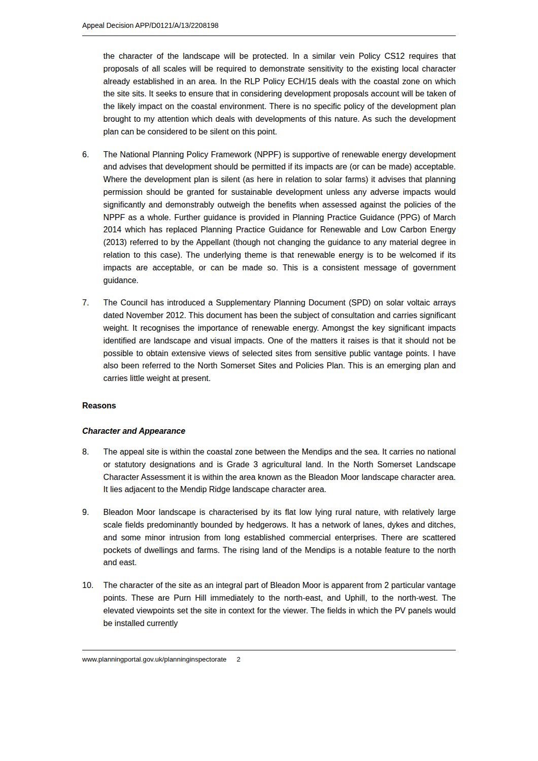Appeal Decision APP/D0121/A/13/2208198
the character of the landscape will be protected. In a similar vein Policy CS12 requires that proposals of all scales will be required to demonstrate sensitivity to the existing local character already established in an area. In the RLP Policy ECH/15 deals with the coastal zone on which the site sits. It seeks to ensure that in considering development proposals account will be taken of the likely impact on the coastal environment. There is no specific policy of the development plan brought to my attention which deals with developments of this nature. As such the development plan can be considered to be silent on this point.
6. The National Planning Policy Framework (NPPF) is supportive of renewable energy development and advises that development should be permitted if its impacts are (or can be made) acceptable. Where the development plan is silent (as here in relation to solar farms) it advises that planning permission should be granted for sustainable development unless any adverse impacts would significantly and demonstrably outweigh the benefits when assessed against the policies of the NPPF as a whole. Further guidance is provided in Planning Practice Guidance (PPG) of March 2014 which has replaced Planning Practice Guidance for Renewable and Low Carbon Energy (2013) referred to by the Appellant (though not changing the guidance to any material degree in relation to this case). The underlying theme is that renewable energy is to be welcomed if its impacts are acceptable, or can be made so. This is a consistent message of government guidance.
7. The Council has introduced a Supplementary Planning Document (SPD) on solar voltaic arrays dated November 2012. This document has been the subject of consultation and carries significant weight. It recognises the importance of renewable energy. Amongst the key significant impacts identified are landscape and visual impacts. One of the matters it raises is that it should not be possible to obtain extensive views of selected sites from sensitive public vantage points. I have also been referred to the North Somerset Sites and Policies Plan. This is an emerging plan and carries little weight at present.
Reasons
Character and Appearance
8. The appeal site is within the coastal zone between the Mendips and the sea. It carries no national or statutory designations and is Grade 3 agricultural land. In the North Somerset Landscape Character Assessment it is within the area known as the Bleadon Moor landscape character area. It lies adjacent to the Mendip Ridge landscape character area.
9. Bleadon Moor landscape is characterised by its flat low lying rural nature, with relatively large scale fields predominantly bounded by hedgerows. It has a network of lanes, dykes and ditches, and some minor intrusion from long established commercial enterprises. There are scattered pockets of dwellings and farms. The rising land of the Mendips is a notable feature to the north and east.
10. The character of the site as an integral part of Bleadon Moor is apparent from 2 particular vantage points. These are Purn Hill immediately to the north-east, and Uphill, to the north-west. The elevated viewpoints set the site in context for the viewer. The fields in which the PV panels would be installed currently
www.planningportal.gov.uk/planninginspectorate2